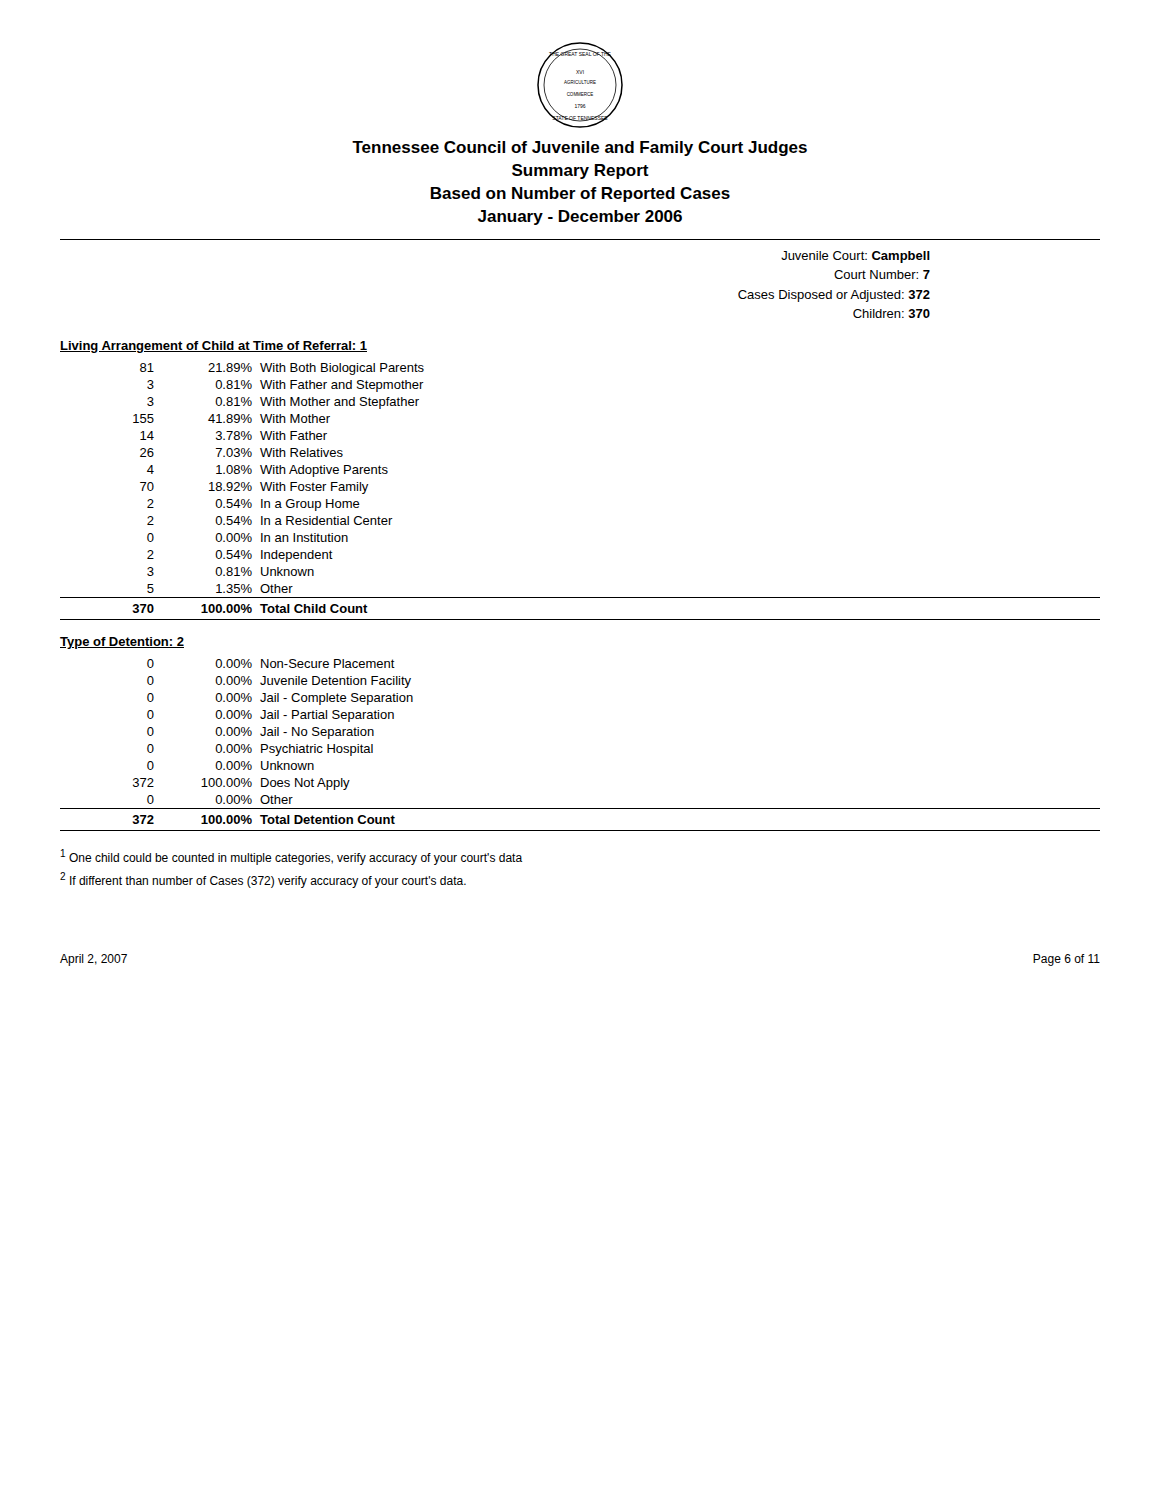THE GREAT SEAL OF THE STATE OF TENNESSEE XVI AGRICULTURE COMMERCE 1796
Tennessee Council of Juvenile and Family Court Judges
Summary Report
Based on Number of Reported Cases
January - December 2006
Juvenile Court: Campbell
Court Number: 7
Cases Disposed or Adjusted: 372
Children: 370
Living Arrangement of Child at Time of Referral: 1
| 81 | 21.89% | With Both Biological Parents |
| 3 | 0.81% | With Father and Stepmother |
| 3 | 0.81% | With Mother and Stepfather |
| 155 | 41.89% | With Mother |
| 14 | 3.78% | With Father |
| 26 | 7.03% | With Relatives |
| 4 | 1.08% | With Adoptive Parents |
| 70 | 18.92% | With Foster Family |
| 2 | 0.54% | In a Group Home |
| 2 | 0.54% | In a Residential Center |
| 0 | 0.00% | In an Institution |
| 2 | 0.54% | Independent |
| 3 | 0.81% | Unknown |
| 5 | 1.35% | Other |
| 370 | 100.00% | Total Child Count |
Type of Detention: 2
| 0 | 0.00% | Non-Secure Placement |
| 0 | 0.00% | Juvenile Detention Facility |
| 0 | 0.00% | Jail - Complete Separation |
| 0 | 0.00% | Jail - Partial Separation |
| 0 | 0.00% | Jail - No Separation |
| 0 | 0.00% | Psychiatric Hospital |
| 0 | 0.00% | Unknown |
| 372 | 100.00% | Does Not Apply |
| 0 | 0.00% | Other |
| 372 | 100.00% | Total Detention Count |
1 One child could be counted in multiple categories, verify accuracy of your court's data
2 If different than number of Cases (372) verify accuracy of your court's data.
April 2, 2007
Page 6 of 11